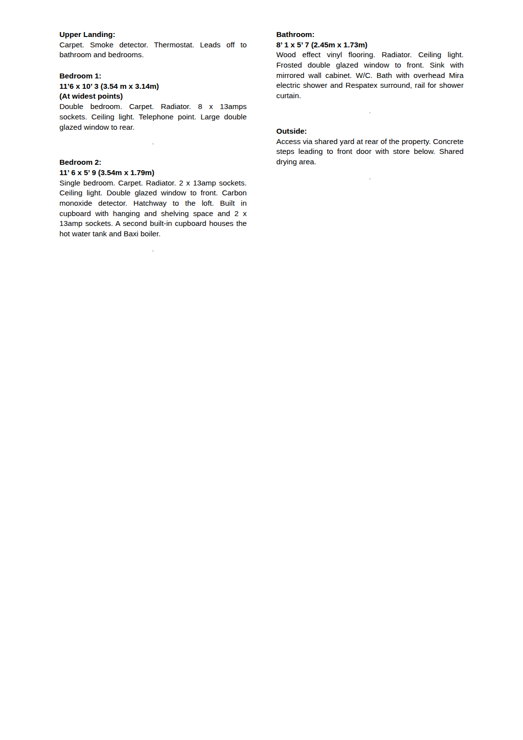Upper Landing:
Carpet. Smoke detector. Thermostat. Leads off to bathroom and bedrooms.
Bedroom 1:
11’6 x 10’ 3 (3.54 m x 3.14m)
(At widest points)
Double bedroom. Carpet. Radiator. 8 x 13amps sockets. Ceiling light. Telephone point. Large double glazed window to rear.
Bedroom 2:
11’ 6 x 5’ 9 (3.54m x 1.79m)
Single bedroom. Carpet. Radiator. 2 x 13amp sockets. Ceiling light. Double glazed window to front. Carbon monoxide detector. Hatchway to the loft. Built in cupboard with hanging and shelving space and 2 x 13amp sockets. A second built-in cupboard houses the hot water tank and Baxi boiler.
Bathroom:
8’ 1 x 5’ 7 (2.45m x 1.73m)
Wood effect vinyl flooring. Radiator. Ceiling light. Frosted double glazed window to front. Sink with mirrored wall cabinet. W/C. Bath with overhead Mira electric shower and Respatex surround, rail for shower curtain.
Outside:
Access via shared yard at rear of the property. Concrete steps leading to front door with store below. Shared drying area.